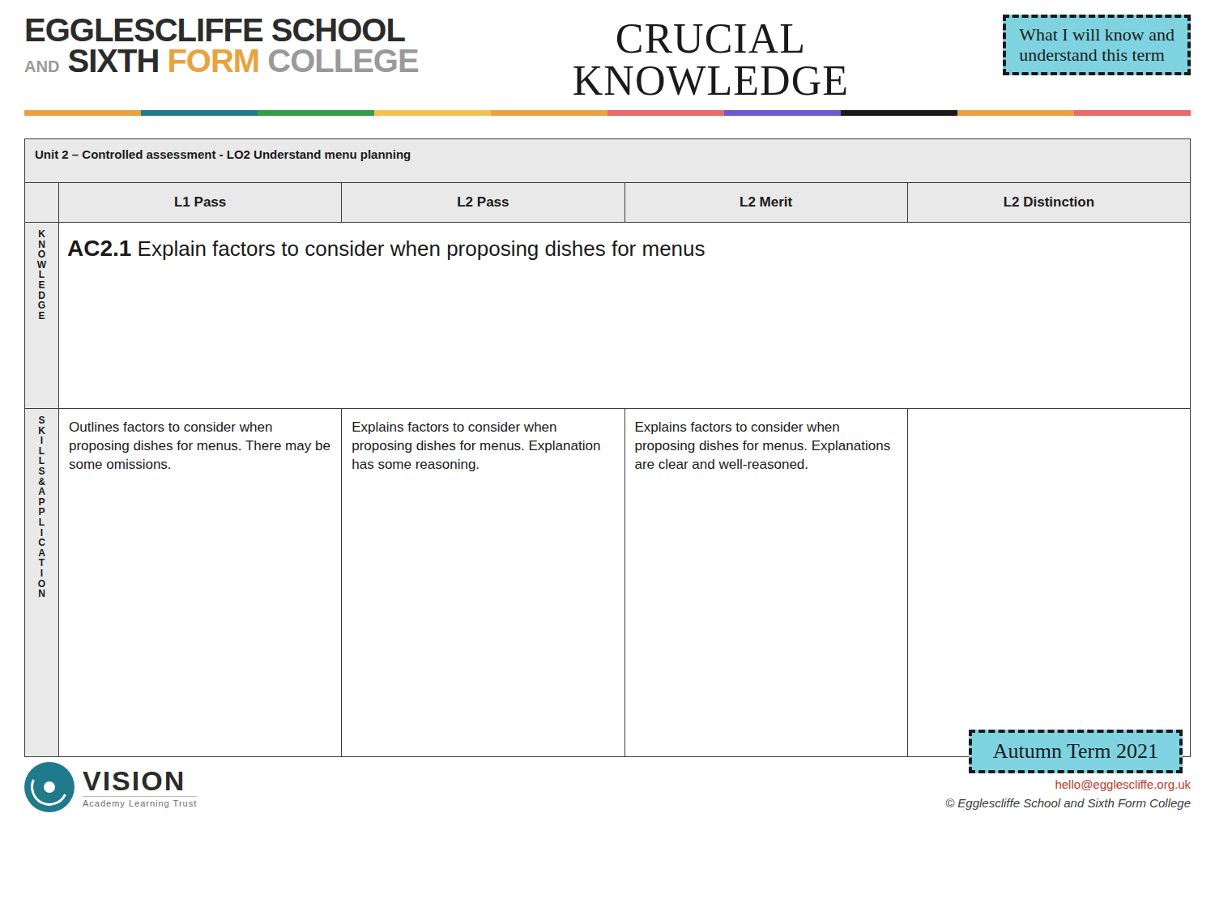EGGLESCLIFFE SCHOOL
AND SIXTH FORM COLLEGE
CRUCIAL
KNOWLEDGE
What I will know and
understand this term
| Unit 2 – Controlled assessment - LO2 Understand menu planning |
| | L1 Pass | L2 Pass | L2 Merit | L2 Distinction |
| K N O W L E D G E | AC2.1 Explain factors to consider when proposing dishes for menus |
| S K I L L S & A P P L I C A T I O N | Outlines factors to consider when proposing dishes for menus. There may be some omissions. | Explains factors to consider when proposing dishes for menus. Explanation has some reasoning. | Explains factors to consider when proposing dishes for menus. Explanations are clear and well-reasoned. | |
Autumn Term 2021
VISION
Academy Learning Trust
hello@egglescliffe.org.uk
© Egglescliffe School and Sixth Form College